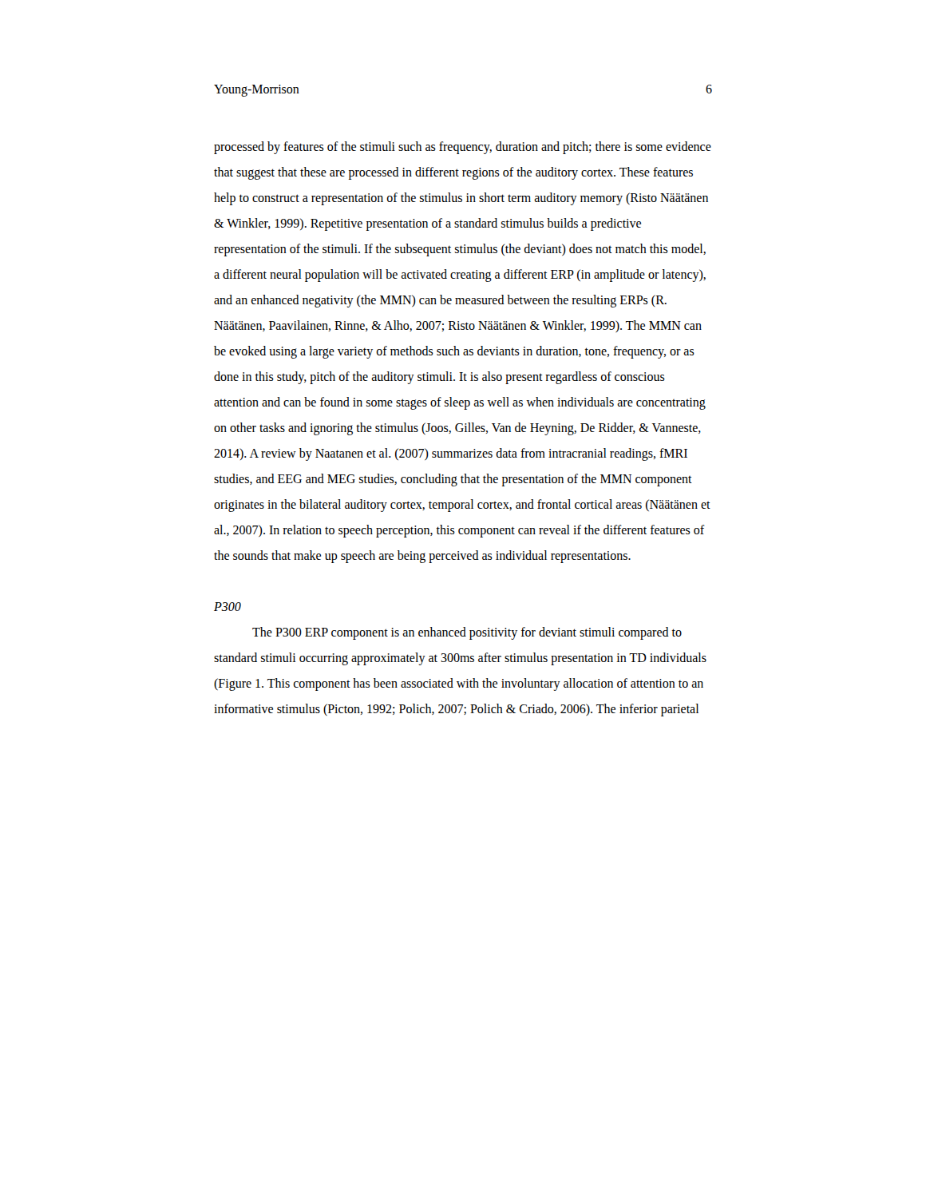Young-Morrison 6
processed by features of the stimuli such as frequency, duration and pitch; there is some evidence that suggest that these are processed in different regions of the auditory cortex. These features help to construct a representation of the stimulus in short term auditory memory (Risto Näätänen & Winkler, 1999). Repetitive presentation of a standard stimulus builds a predictive representation of the stimuli. If the subsequent stimulus (the deviant) does not match this model, a different neural population will be activated creating a different ERP (in amplitude or latency), and an enhanced negativity (the MMN) can be measured between the resulting ERPs (R. Näätänen, Paavilainen, Rinne, & Alho, 2007; Risto Näätänen & Winkler, 1999). The MMN can be evoked using a large variety of methods such as deviants in duration, tone, frequency, or as done in this study, pitch of the auditory stimuli. It is also present regardless of conscious attention and can be found in some stages of sleep as well as when individuals are concentrating on other tasks and ignoring the stimulus (Joos, Gilles, Van de Heyning, De Ridder, & Vanneste, 2014). A review by Naatanen et al. (2007) summarizes data from intracranial readings, fMRI studies, and EEG and MEG studies, concluding that the presentation of the MMN component originates in the bilateral auditory cortex, temporal cortex, and frontal cortical areas (Näätänen et al., 2007). In relation to speech perception, this component can reveal if the different features of the sounds that make up speech are being perceived as individual representations.
P300
The P300 ERP component is an enhanced positivity for deviant stimuli compared to standard stimuli occurring approximately at 300ms after stimulus presentation in TD individuals (Figure 1. This component has been associated with the involuntary allocation of attention to an informative stimulus (Picton, 1992; Polich, 2007; Polich & Criado, 2006). The inferior parietal